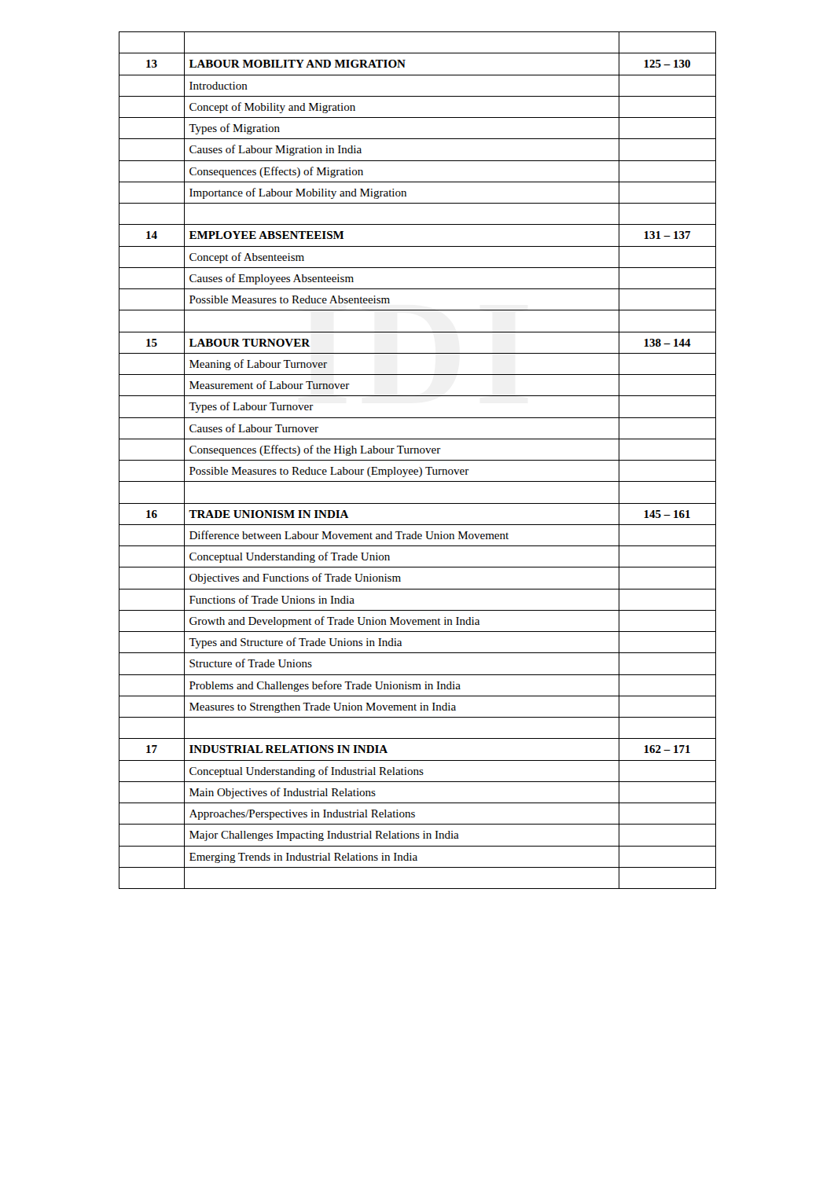IDI
| 13 | Labour Mobility and Migration | 125 – 130 |
| | Introduction | |
| | Concept of Mobility and Migration | |
| | Types of Migration | |
| | Causes of Labour Migration in India | |
| | Consequences (Effects) of Migration | |
| | Importance of Labour Mobility and Migration | |
| 14 | Employee Absenteeism | 131 – 137 |
| | Concept of Absenteeism | |
| | Causes of Employees Absenteeism | |
| | Possible Measures to Reduce Absenteeism | |
| 15 | Labour Turnover | 138 – 144 |
| | Meaning of Labour Turnover | |
| | Measurement of Labour Turnover | |
| | Types of Labour Turnover | |
| | Causes of Labour Turnover | |
| | Consequences (Effects) of the High Labour Turnover | |
| | Possible Measures to Reduce Labour (Employee) Turnover | |
| 16 | Trade Unionism in India | 145 – 161 |
| | Difference between Labour Movement and Trade Union Movement | |
| | Conceptual Understanding of Trade Union | |
| | Objectives and Functions of Trade Unionism | |
| | Functions of Trade Unions in India | |
| | Growth and Development of Trade Union Movement in India | |
| | Types and Structure of Trade Unions in India | |
| | Structure of Trade Unions | |
| | Problems and Challenges before Trade Unionism in India | |
| | Measures to Strengthen Trade Union Movement in India | |
| 17 | Industrial Relations in India | 162 – 171 |
| | Conceptual Understanding of Industrial Relations | |
| | Main Objectives of Industrial Relations | |
| | Approaches/Perspectives in Industrial Relations | |
| | Major Challenges Impacting Industrial Relations in India | |
| | Emerging Trends in Industrial Relations in India | |